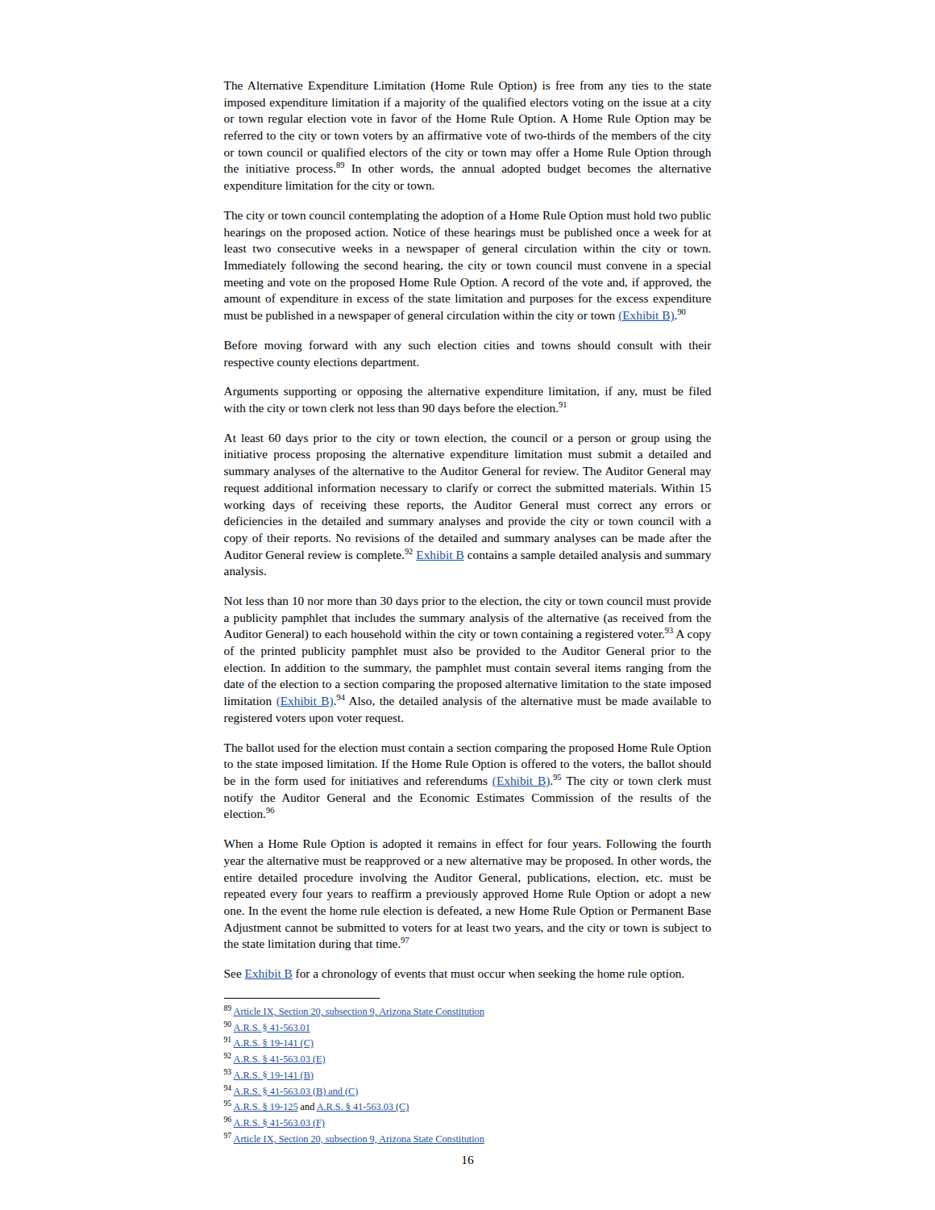The Alternative Expenditure Limitation (Home Rule Option) is free from any ties to the state imposed expenditure limitation if a majority of the qualified electors voting on the issue at a city or town regular election vote in favor of the Home Rule Option. A Home Rule Option may be referred to the city or town voters by an affirmative vote of two-thirds of the members of the city or town council or qualified electors of the city or town may offer a Home Rule Option through the initiative process.89 In other words, the annual adopted budget becomes the alternative expenditure limitation for the city or town.
The city or town council contemplating the adoption of a Home Rule Option must hold two public hearings on the proposed action. Notice of these hearings must be published once a week for at least two consecutive weeks in a newspaper of general circulation within the city or town. Immediately following the second hearing, the city or town council must convene in a special meeting and vote on the proposed Home Rule Option. A record of the vote and, if approved, the amount of expenditure in excess of the state limitation and purposes for the excess expenditure must be published in a newspaper of general circulation within the city or town (Exhibit B).90
Before moving forward with any such election cities and towns should consult with their respective county elections department.
Arguments supporting or opposing the alternative expenditure limitation, if any, must be filed with the city or town clerk not less than 90 days before the election.91
At least 60 days prior to the city or town election, the council or a person or group using the initiative process proposing the alternative expenditure limitation must submit a detailed and summary analyses of the alternative to the Auditor General for review. The Auditor General may request additional information necessary to clarify or correct the submitted materials. Within 15 working days of receiving these reports, the Auditor General must correct any errors or deficiencies in the detailed and summary analyses and provide the city or town council with a copy of their reports. No revisions of the detailed and summary analyses can be made after the Auditor General review is complete.92 Exhibit B contains a sample detailed analysis and summary analysis.
Not less than 10 nor more than 30 days prior to the election, the city or town council must provide a publicity pamphlet that includes the summary analysis of the alternative (as received from the Auditor General) to each household within the city or town containing a registered voter.93 A copy of the printed publicity pamphlet must also be provided to the Auditor General prior to the election. In addition to the summary, the pamphlet must contain several items ranging from the date of the election to a section comparing the proposed alternative limitation to the state imposed limitation (Exhibit B).94 Also, the detailed analysis of the alternative must be made available to registered voters upon voter request.
The ballot used for the election must contain a section comparing the proposed Home Rule Option to the state imposed limitation. If the Home Rule Option is offered to the voters, the ballot should be in the form used for initiatives and referendums (Exhibit B).95 The city or town clerk must notify the Auditor General and the Economic Estimates Commission of the results of the election.96
When a Home Rule Option is adopted it remains in effect for four years. Following the fourth year the alternative must be reapproved or a new alternative may be proposed. In other words, the entire detailed procedure involving the Auditor General, publications, election, etc. must be repeated every four years to reaffirm a previously approved Home Rule Option or adopt a new one. In the event the home rule election is defeated, a new Home Rule Option or Permanent Base Adjustment cannot be submitted to voters for at least two years, and the city or town is subject to the state limitation during that time.97
See Exhibit B for a chronology of events that must occur when seeking the home rule option.
89 Article IX, Section 20, subsection 9, Arizona State Constitution
90 A.R.S. § 41-563.01
91 A.R.S. § 19-141 (C)
92 A.R.S. § 41-563.03 (E)
93 A.R.S. § 19-141 (B)
94 A.R.S. § 41-563.03 (B) and (C)
95 A.R.S. § 19-125 and A.R.S. § 41-563.03 (C)
96 A.R.S. § 41-563.03 (F)
97 Article IX, Section 20, subsection 9, Arizona State Constitution
16